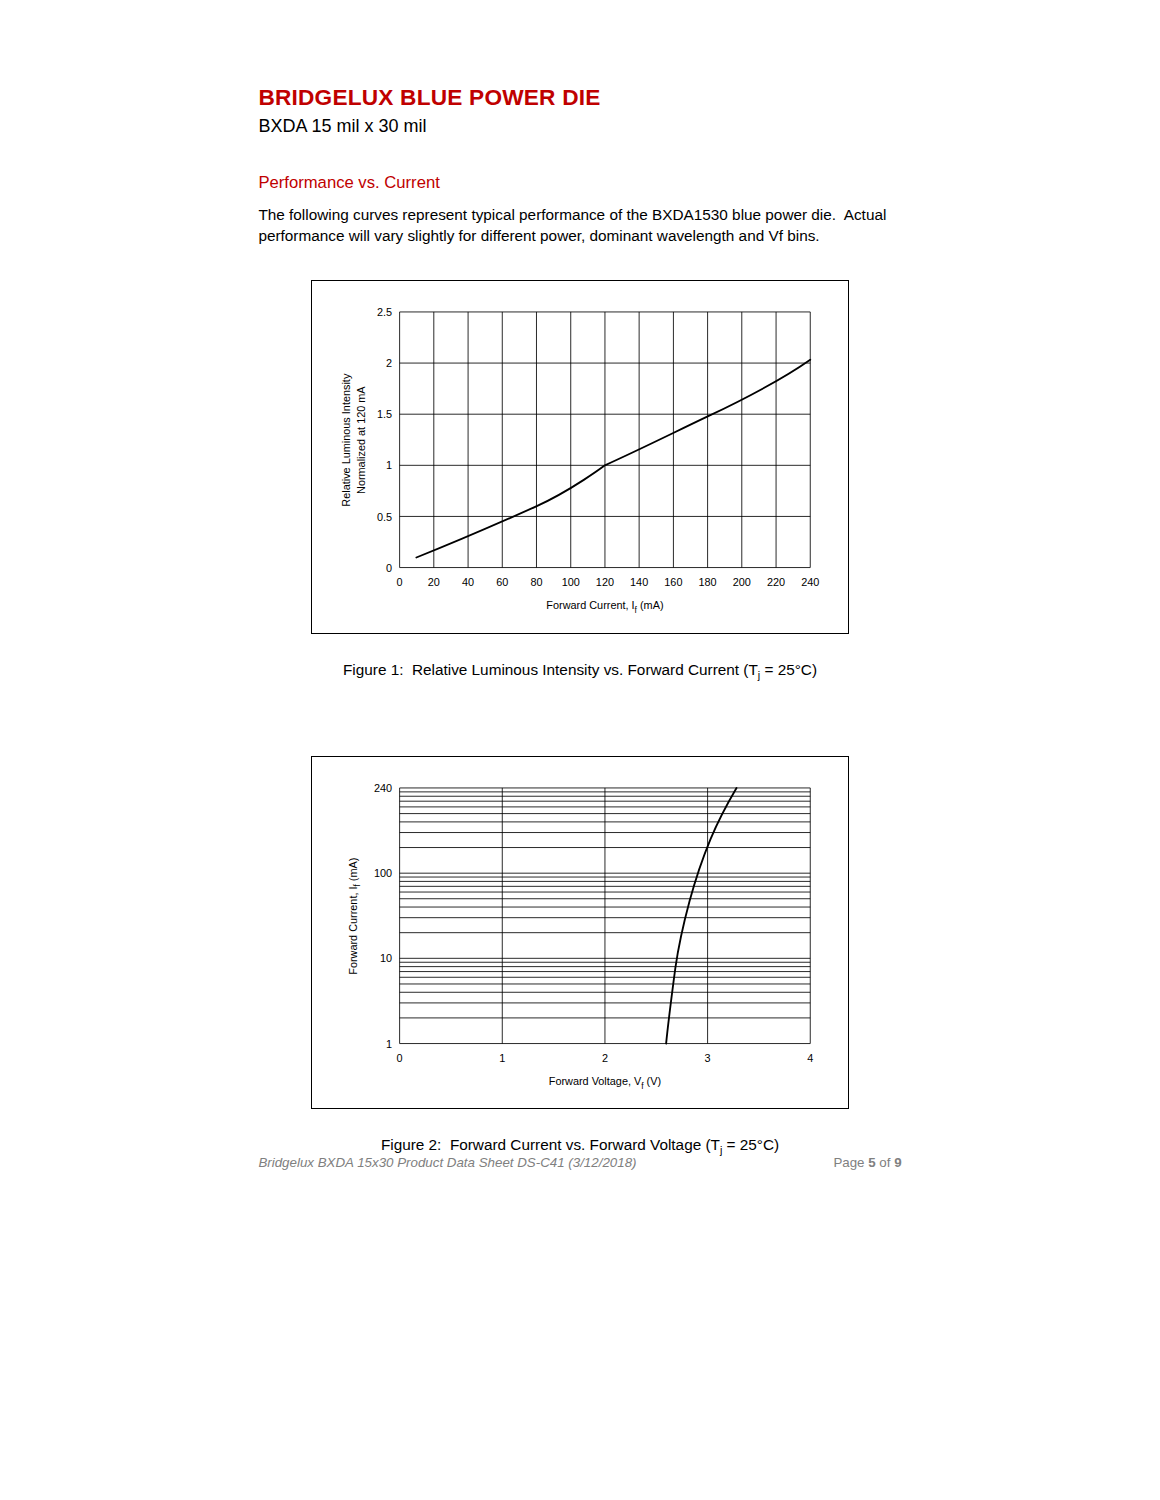BRIDGELUX BLUE POWER DIE
BXDA 15 mil x 30 mil
Performance vs. Current
The following curves represent typical performance of the BXDA1530 blue power die. Actual performance will vary slightly for different power, dominant wavelength and Vf bins.
2.5 2 1.5 1 0.5 0 0 20 40 60 80 100 120 140 160 180 200 220 240 Forward Current, If (mA) Relative Luminous Intensity Normalized at 120 mA
Figure 1: Relative Luminous Intensity vs. Forward Current (Tj = 25°C)
240 100 10 1 0 1 2 3 4 Forward Voltage, Vf (V) Forward Current, If (mA)
Figure 2: Forward Current vs. Forward Voltage (Tj = 25°C)
Bridgelux BXDA 15x30 Product Data Sheet DS-C41 (3/12/2018) Page 5 of 9